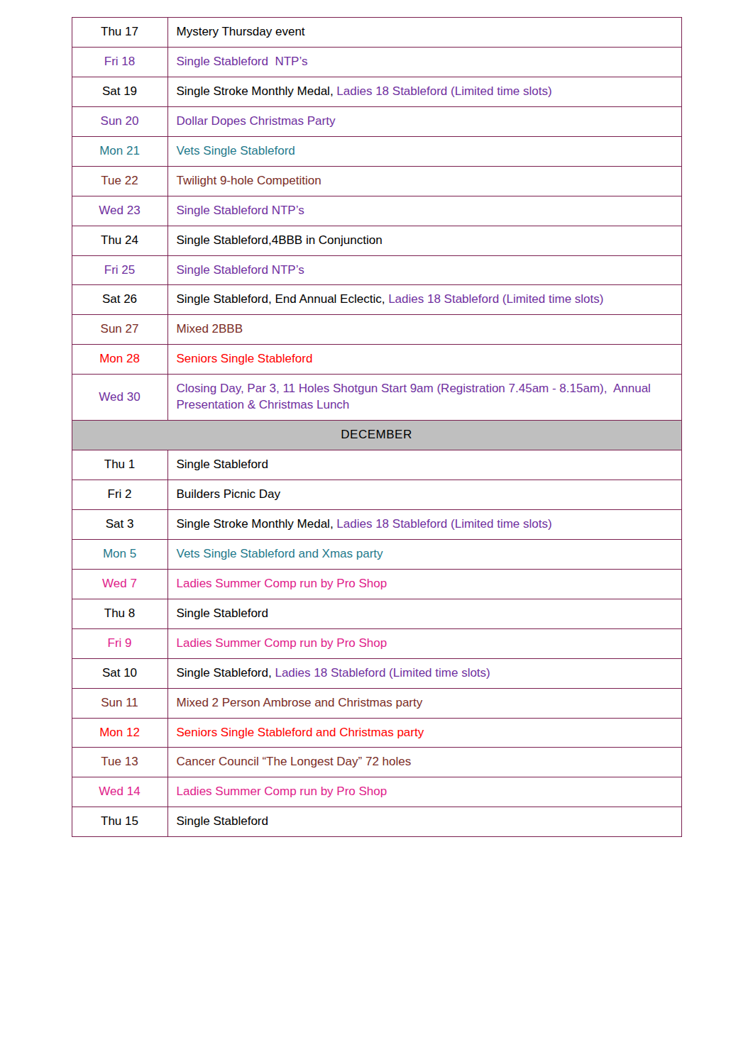| Thu 17 | Mystery Thursday event |
| Fri 18 | Single Stableford NTP’s |
| Sat 19 | Single Stroke Monthly Medal, Ladies 18 Stableford (Limited time slots) |
| Sun 20 | Dollar Dopes Christmas Party |
| Mon 21 | Vets Single Stableford |
| Tue 22 | Twilight 9-hole Competition |
| Wed 23 | Single Stableford NTP’s |
| Thu 24 | Single Stableford,4BBB in Conjunction |
| Fri 25 | Single Stableford NTP’s |
| Sat 26 | Single Stableford, End Annual Eclectic, Ladies 18 Stableford (Limited time slots) |
| Sun 27 | Mixed 2BBB |
| Mon 28 | Seniors Single Stableford |
| Wed 30 | Closing Day, Par 3, 11 Holes Shotgun Start 9am (Registration 7.45am - 8.15am), Annual Presentation & Christmas Lunch |
| DECEMBER |
| Thu 1 | Single Stableford |
| Fri 2 | Builders Picnic Day |
| Sat 3 | Single Stroke Monthly Medal, Ladies 18 Stableford (Limited time slots) |
| Mon 5 | Vets Single Stableford and Xmas party |
| Wed 7 | Ladies Summer Comp run by Pro Shop |
| Thu 8 | Single Stableford |
| Fri 9 | Ladies Summer Comp run by Pro Shop |
| Sat 10 | Single Stableford, Ladies 18 Stableford (Limited time slots) |
| Sun 11 | Mixed 2 Person Ambrose and Christmas party |
| Mon 12 | Seniors Single Stableford and Christmas party |
| Tue 13 | Cancer Council “The Longest Day” 72 holes |
| Wed 14 | Ladies Summer Comp run by Pro Shop |
| Thu 15 | Single Stableford |